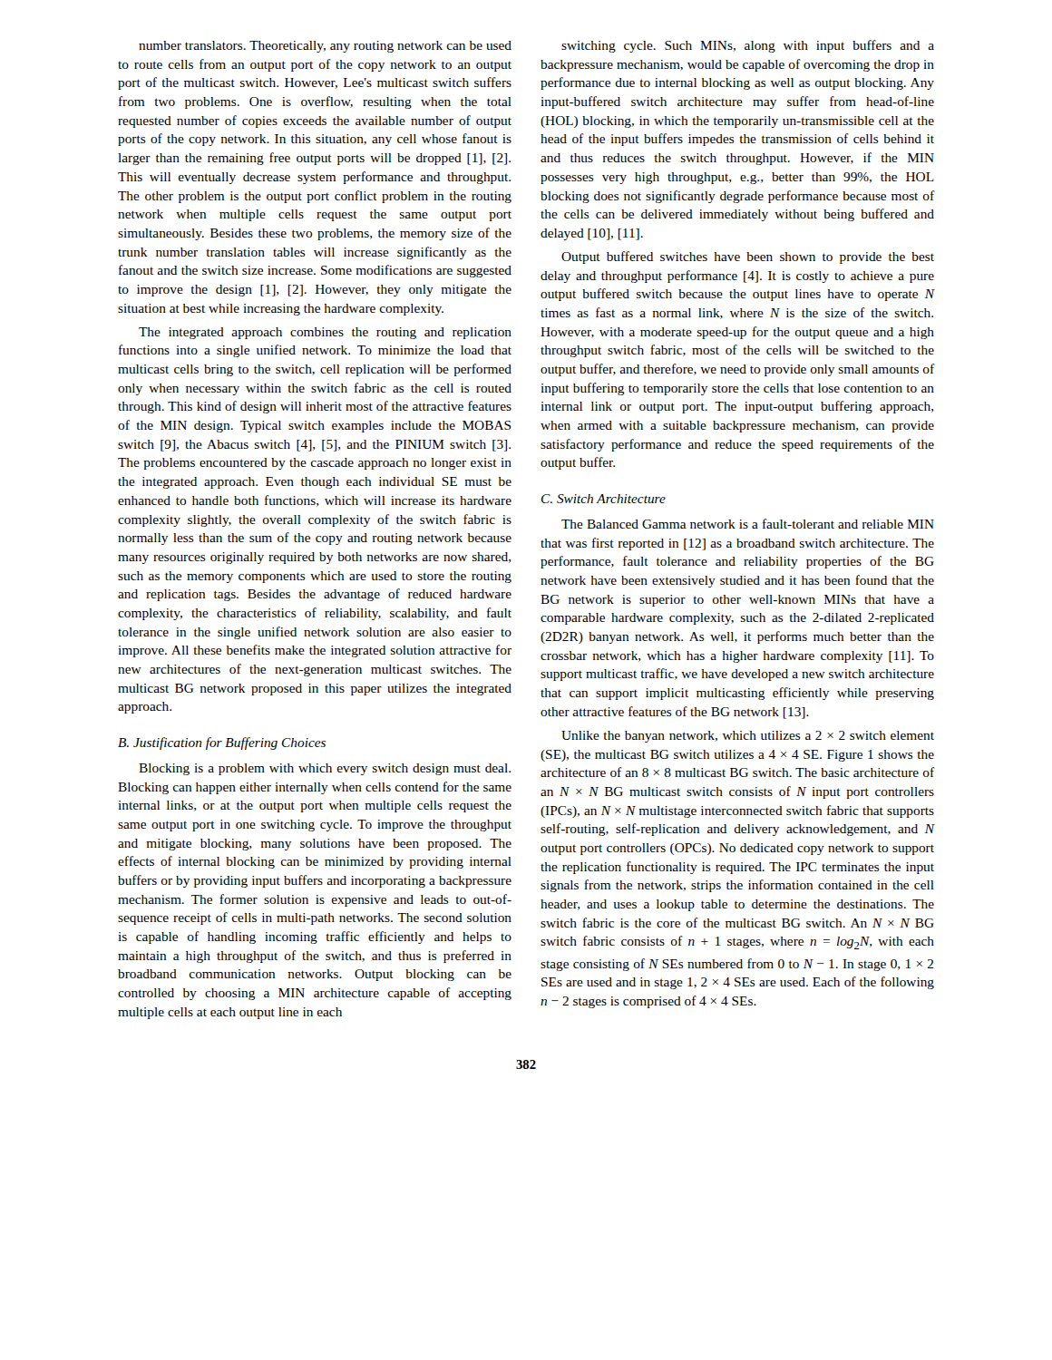number translators. Theoretically, any routing network can be used to route cells from an output port of the copy network to an output port of the multicast switch. However, Lee's multicast switch suffers from two problems. One is overflow, resulting when the total requested number of copies exceeds the available number of output ports of the copy network. In this situation, any cell whose fanout is larger than the remaining free output ports will be dropped [1], [2]. This will eventually decrease system performance and throughput. The other problem is the output port conflict problem in the routing network when multiple cells request the same output port simultaneously. Besides these two problems, the memory size of the trunk number translation tables will increase significantly as the fanout and the switch size increase. Some modifications are suggested to improve the design [1], [2]. However, they only mitigate the situation at best while increasing the hardware complexity.
The integrated approach combines the routing and replication functions into a single unified network. To minimize the load that multicast cells bring to the switch, cell replication will be performed only when necessary within the switch fabric as the cell is routed through. This kind of design will inherit most of the attractive features of the MIN design. Typical switch examples include the MOBAS switch [9], the Abacus switch [4], [5], and the PINIUM switch [3]. The problems encountered by the cascade approach no longer exist in the integrated approach. Even though each individual SE must be enhanced to handle both functions, which will increase its hardware complexity slightly, the overall complexity of the switch fabric is normally less than the sum of the copy and routing network because many resources originally required by both networks are now shared, such as the memory components which are used to store the routing and replication tags. Besides the advantage of reduced hardware complexity, the characteristics of reliability, scalability, and fault tolerance in the single unified network solution are also easier to improve. All these benefits make the integrated solution attractive for new architectures of the next-generation multicast switches. The multicast BG network proposed in this paper utilizes the integrated approach.
B. Justification for Buffering Choices
Blocking is a problem with which every switch design must deal. Blocking can happen either internally when cells contend for the same internal links, or at the output port when multiple cells request the same output port in one switching cycle. To improve the throughput and mitigate blocking, many solutions have been proposed. The effects of internal blocking can be minimized by providing internal buffers or by providing input buffers and incorporating a backpressure mechanism. The former solution is expensive and leads to out-of-sequence receipt of cells in multi-path networks. The second solution is capable of handling incoming traffic efficiently and helps to maintain a high throughput of the switch, and thus is preferred in broadband communication networks. Output blocking can be controlled by choosing a MIN architecture capable of accepting multiple cells at each output line in each
switching cycle. Such MINs, along with input buffers and a backpressure mechanism, would be capable of overcoming the drop in performance due to internal blocking as well as output blocking. Any input-buffered switch architecture may suffer from head-of-line (HOL) blocking, in which the temporarily un-transmissible cell at the head of the input buffers impedes the transmission of cells behind it and thus reduces the switch throughput. However, if the MIN possesses very high throughput, e.g., better than 99%, the HOL blocking does not significantly degrade performance because most of the cells can be delivered immediately without being buffered and delayed [10], [11].
Output buffered switches have been shown to provide the best delay and throughput performance [4]. It is costly to achieve a pure output buffered switch because the output lines have to operate N times as fast as a normal link, where N is the size of the switch. However, with a moderate speed-up for the output queue and a high throughput switch fabric, most of the cells will be switched to the output buffer, and therefore, we need to provide only small amounts of input buffering to temporarily store the cells that lose contention to an internal link or output port. The input-output buffering approach, when armed with a suitable backpressure mechanism, can provide satisfactory performance and reduce the speed requirements of the output buffer.
C. Switch Architecture
The Balanced Gamma network is a fault-tolerant and reliable MIN that was first reported in [12] as a broadband switch architecture. The performance, fault tolerance and reliability properties of the BG network have been extensively studied and it has been found that the BG network is superior to other well-known MINs that have a comparable hardware complexity, such as the 2-dilated 2-replicated (2D2R) banyan network. As well, it performs much better than the crossbar network, which has a higher hardware complexity [11]. To support multicast traffic, we have developed a new switch architecture that can support implicit multicasting efficiently while preserving other attractive features of the BG network [13].
Unlike the banyan network, which utilizes a 2 × 2 switch element (SE), the multicast BG switch utilizes a 4 × 4 SE. Figure 1 shows the architecture of an 8 × 8 multicast BG switch. The basic architecture of an N × N BG multicast switch consists of N input port controllers (IPCs), an N × N multistage interconnected switch fabric that supports self-routing, self-replication and delivery acknowledgement, and N output port controllers (OPCs). No dedicated copy network to support the replication functionality is required. The IPC terminates the input signals from the network, strips the information contained in the cell header, and uses a lookup table to determine the destinations. The switch fabric is the core of the multicast BG switch. An N × N BG switch fabric consists of n + 1 stages, where n = log2N, with each stage consisting of N SEs numbered from 0 to N − 1. In stage 0, 1 × 2 SEs are used and in stage 1, 2 × 4 SEs are used. Each of the following n − 2 stages is comprised of 4 × 4 SEs.
382